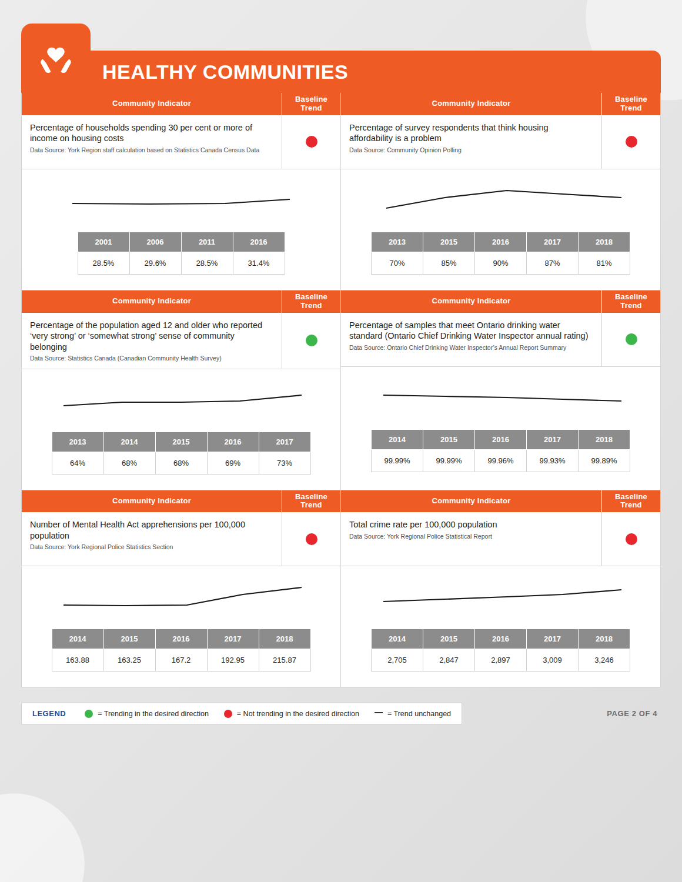Healthy Communities
Community Indicator
Baseline
Trend
Percentage of households spending 30 per cent or more of income on housing costs Data Source: York Region staff calculation based on Statistics Canada Census Data
| 2001 | 2006 | 2011 | 2016 |
| --- | --- | --- | --- |
| 28.5% | 29.6% | 28.5% | 31.4% |
Community Indicator
Baseline
Trend
Percentage of survey respondents that think housing affordability is a problem Data Source: Community Opinion Polling
| 2013 | 2015 | 2016 | 2017 | 2018 |
| --- | --- | --- | --- | --- |
| 70% | 85% | 90% | 87% | 81% |
Community Indicator
Baseline
Trend
Percentage of the population aged 12 and older who reported ‘very strong’ or ‘somewhat strong’ sense of community belonging Data Source: Statistics Canada (Canadian Community Health Survey)
| 2013 | 2014 | 2015 | 2016 | 2017 |
| --- | --- | --- | --- | --- |
| 64% | 68% | 68% | 69% | 73% |
Community Indicator
Baseline
Trend
Percentage of samples that meet Ontario drinking water standard (Ontario Chief Drinking Water Inspector annual rating) Data Source: Ontario Chief Drinking Water Inspector’s Annual Report Summary
| 2014 | 2015 | 2016 | 2017 | 2018 |
| --- | --- | --- | --- | --- |
| 99.99% | 99.99% | 99.96% | 99.93% | 99.89% |
Community Indicator
Baseline
Trend
Number of Mental Health Act apprehensions per 100,000 population Data Source: York Regional Police Statistics Section
| 2014 | 2015 | 2016 | 2017 | 2018 |
| --- | --- | --- | --- | --- |
| 163.88 | 163.25 | 167.2 | 192.95 | 215.87 |
Community Indicator
Baseline
Trend
Total crime rate per 100,000 population Data Source: York Regional Police Statistical Report
| 2014 | 2015 | 2016 | 2017 | 2018 |
| --- | --- | --- | --- | --- |
| 2,705 | 2,847 | 2,897 | 3,009 | 3,246 |
LEGEND = Trending in the desired direction = Not trending in the desired direction = Trend unchanged
PAGE 2 OF 4